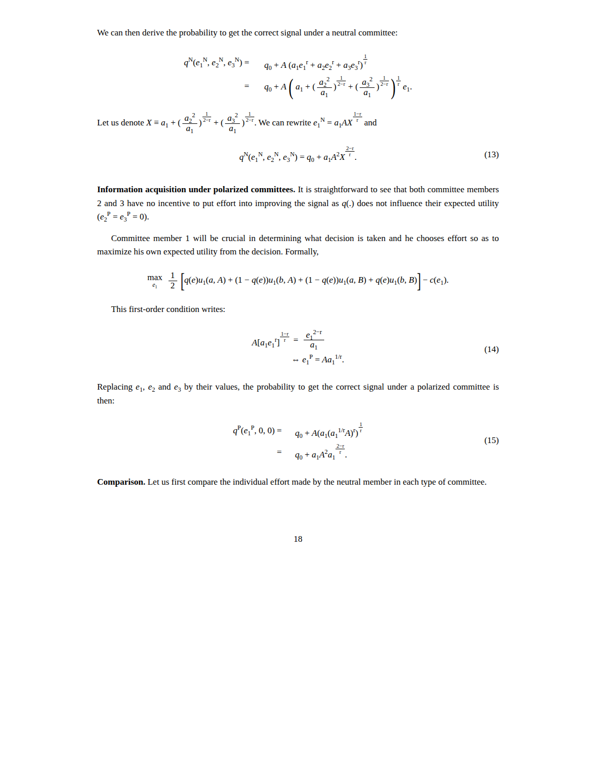We can then derive the probability to get the correct signal under a neutral committee:
| q N ( e 1 N , e 2 N , e 3 N ) | = | q 0 + A ( a 1 e 1 r + a 2 e 2 r + a 3 e 3 r ) 1 r |
| | = | q 0 + A ( a 1 + ( a 2 2 a 1 ) 1 2−r + ( a 3 2 a 1 ) 1 2−r ) 1 r e 1 . |
Let us denote X ≡ a1 + (a22 a1)12−r + (a32 a1)12−r. We can rewrite e1N = a1AX 1−r r and
qN(e1N, e2N, e3N) = q0 + a1A2X 2−r r. (13)
Information acquisition under polarized committees. It is straightforward to see that both committee members 2 and 3 have no incentive to put effort into improving the signal as q(.) does not influence their expected utility (e2P = e3P = 0).
Committee member 1 will be crucial in determining what decision is taken and he chooses effort so as to maximize his own expected utility from the decision. Formally,
max e1 12 [q(e)u1(a, A) + (1 − q(e))u1(b, A) + (1 − q(e))u1(a, B) + q(e)u1(b, B)] − c(e1).
This first-order condition writes:
| A [ a 1 e 1 r ] 1−r r | = | e 1 2−r a 1 |
| | ⇔ | e 1 P = A a 1 1/r . |
(14)
Replacing e1, e2 and e3 by their values, the probability to get the correct signal under a polarized committee is then:
| q P ( e 1 P , 0, 0) | = | q 0 + A ( a 1 ( a 1 1/r A ) r ) 1 r |
| | = | q 0 + a 1 A 2 a 1 2−r r . |
(15)
Comparison. Let us first compare the individual effort made by the neutral member in each type of committee.
18